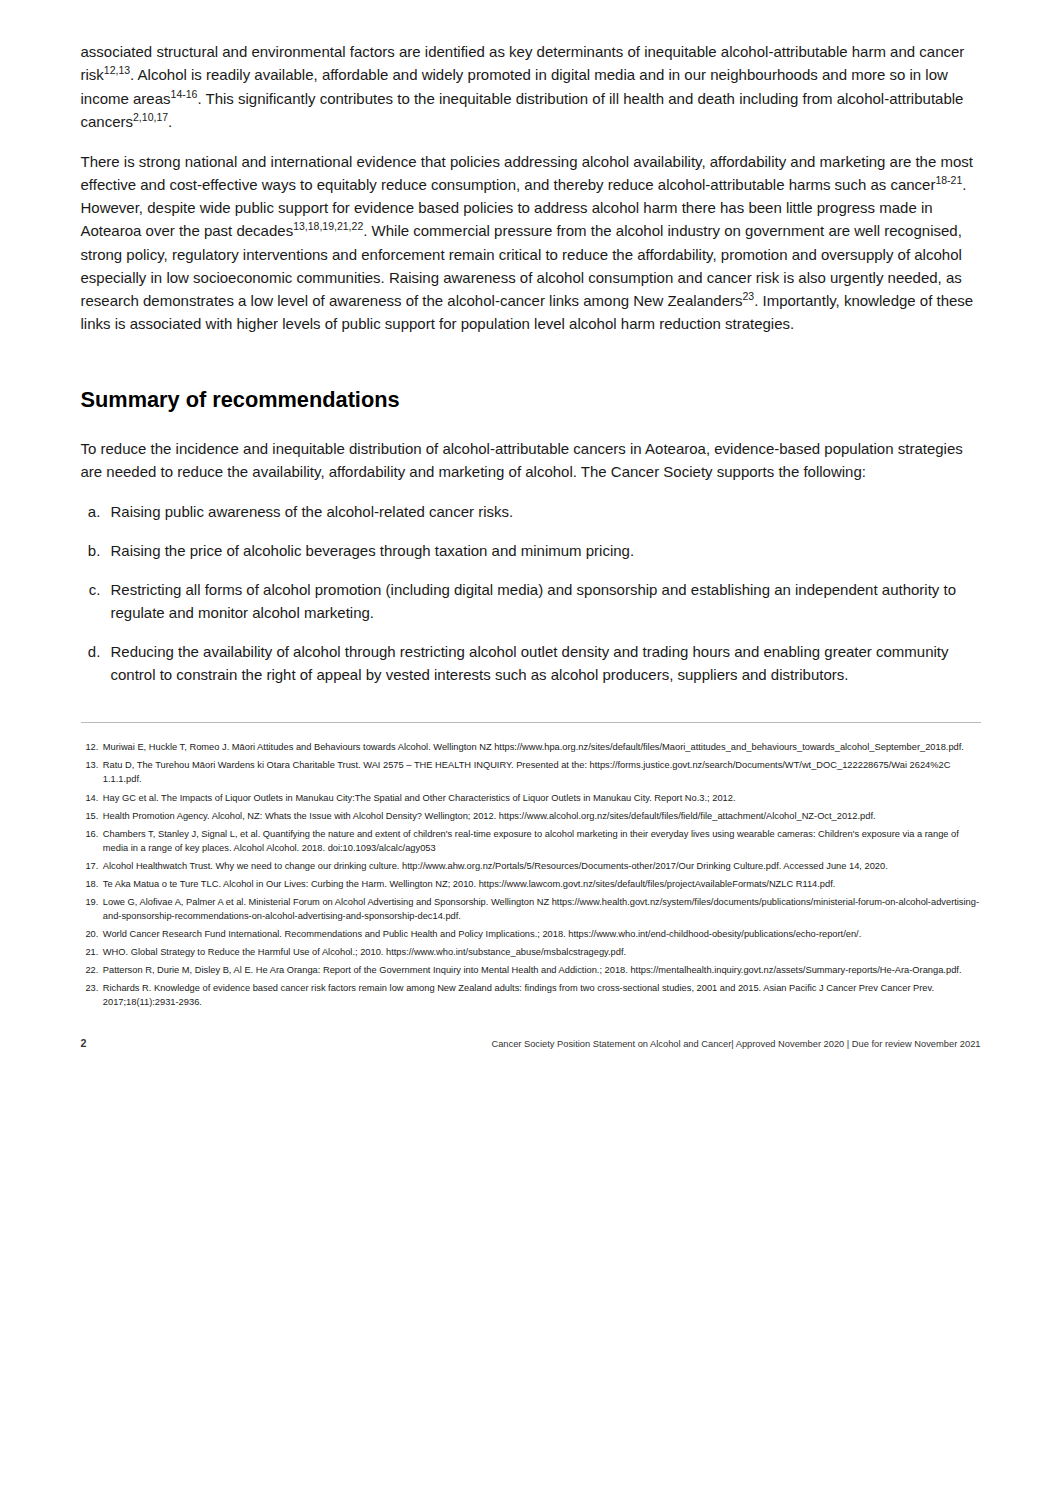associated structural and environmental factors are identified as key determinants of inequitable alcohol-attributable harm and cancer risk12,13. Alcohol is readily available, affordable and widely promoted in digital media and in our neighbourhoods and more so in low income areas14-16. This significantly contributes to the inequitable distribution of ill health and death including from alcohol-attributable cancers2,10,17.
There is strong national and international evidence that policies addressing alcohol availability, affordability and marketing are the most effective and cost-effective ways to equitably reduce consumption, and thereby reduce alcohol-attributable harms such as cancer18-21. However, despite wide public support for evidence based policies to address alcohol harm there has been little progress made in Aotearoa over the past decades13,18,19,21,22. While commercial pressure from the alcohol industry on government are well recognised, strong policy, regulatory interventions and enforcement remain critical to reduce the affordability, promotion and oversupply of alcohol especially in low socioeconomic communities. Raising awareness of alcohol consumption and cancer risk is also urgently needed, as research demonstrates a low level of awareness of the alcohol-cancer links among New Zealanders23. Importantly, knowledge of these links is associated with higher levels of public support for population level alcohol harm reduction strategies.
Summary of recommendations
To reduce the incidence and inequitable distribution of alcohol-attributable cancers in Aotearoa, evidence-based population strategies are needed to reduce the availability, affordability and marketing of alcohol. The Cancer Society supports the following:
Raising public awareness of the alcohol-related cancer risks.
Raising the price of alcoholic beverages through taxation and minimum pricing.
Restricting all forms of alcohol promotion (including digital media) and sponsorship and establishing an independent authority to regulate and monitor alcohol marketing.
Reducing the availability of alcohol through restricting alcohol outlet density and trading hours and enabling greater community control to constrain the right of appeal by vested interests such as alcohol producers, suppliers and distributors.
Muriwai E, Huckle T, Romeo J. Māori Attitudes and Behaviours towards Alcohol. Wellington NZ https://www.hpa.org.nz/sites/default/files/Maori_attitudes_and_behaviours_towards_alcohol_September_2018.pdf.
Ratu D, The Turehou Māori Wardens ki Otara Charitable Trust. WAI 2575 – THE HEALTH INQUIRY. Presented at the: https://forms.justice.govt.nz/search/Documents/WT/wt_DOC_122228675/Wai 2624%2C 1.1.1.pdf.
Hay GC et al. The Impacts of Liquor Outlets in Manukau City:The Spatial and Other Characteristics of Liquor Outlets in Manukau City. Report No.3.; 2012.
Health Promotion Agency. Alcohol, NZ: Whats the Issue with Alcohol Density? Wellington; 2012. https://www.alcohol.org.nz/sites/default/files/field/file_attachment/Alcohol_NZ-Oct_2012.pdf.
Chambers T, Stanley J, Signal L, et al. Quantifying the nature and extent of children's real-time exposure to alcohol marketing in their everyday lives using wearable cameras: Children's exposure via a range of media in a range of key places. Alcohol Alcohol. 2018. doi:10.1093/alcalc/agy053
Alcohol Healthwatch Trust. Why we need to change our drinking culture. http://www.ahw.org.nz/Portals/5/Resources/Documents-other/2017/Our Drinking Culture.pdf. Accessed June 14, 2020.
Te Aka Matua o te Ture TLC. Alcohol in Our Lives: Curbing the Harm. Wellington NZ; 2010. https://www.lawcom.govt.nz/sites/default/files/projectAvailableFormats/NZLC R114.pdf.
Lowe G, Alofivae A, Palmer A et al. Ministerial Forum on Alcohol Advertising and Sponsorship. Wellington NZ https://www.health.govt.nz/system/files/documents/publications/ministerial-forum-on-alcohol-advertising-and-sponsorship-recommendations-on-alcohol-advertising-and-sponsorship-dec14.pdf.
World Cancer Research Fund International. Recommendations and Public Health and Policy Implications.; 2018. https://www.who.int/end-childhood-obesity/publications/echo-report/en/.
WHO. Global Strategy to Reduce the Harmful Use of Alcohol.; 2010. https://www.who.int/substance_abuse/msbalcstragegy.pdf.
Patterson R, Durie M, Disley B, Al E. He Ara Oranga: Report of the Government Inquiry into Mental Health and Addiction.; 2018. https://mentalhealth.inquiry.govt.nz/assets/Summary-reports/He-Ara-Oranga.pdf.
Richards R. Knowledge of evidence based cancer risk factors remain low among New Zealand adults: findings from two cross-sectional studies, 2001 and 2015. Asian Pacific J Cancer Prev Cancer Prev. 2017;18(11):2931-2936.
2 Cancer Society Position Statement on Alcohol and Cancer| Approved November 2020 | Due for review November 2021